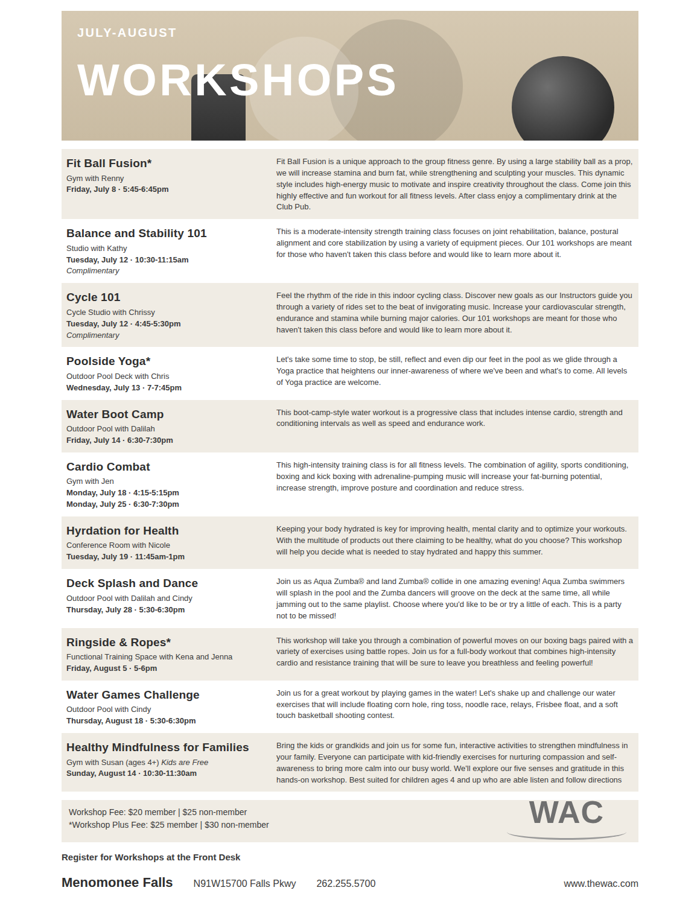JULY-AUGUST
WORKSHOPS
Fit Ball Fusion*
Gym with Renny
Friday, July 8 · 5:45-6:45pm
Fit Ball Fusion is a unique approach to the group fitness genre. By using a large stability ball as a prop, we will increase stamina and burn fat, while strengthening and sculpting your muscles. This dynamic style includes high-energy music to motivate and inspire creativity throughout the class. Come join this highly effective and fun workout for all fitness levels. After class enjoy a complimentary drink at the Club Pub.
Balance and Stability 101
Studio with Kathy
Tuesday, July 12 · 10:30-11:15am
Complimentary
This is a moderate-intensity strength training class focuses on joint rehabilitation, balance, postural alignment and core stabilization by using a variety of equipment pieces. Our 101 workshops are meant for those who haven't taken this class before and would like to learn more about it.
Cycle 101
Cycle Studio with Chrissy
Tuesday, July 12 · 4:45-5:30pm
Complimentary
Feel the rhythm of the ride in this indoor cycling class. Discover new goals as our Instructors guide you through a variety of rides set to the beat of invigorating music. Increase your cardiovascular strength, endurance and stamina while burning major calories. Our 101 workshops are meant for those who haven't taken this class before and would like to learn more about it.
Poolside Yoga*
Outdoor Pool Deck with Chris
Wednesday, July 13 · 7-7:45pm
Let's take some time to stop, be still, reflect and even dip our feet in the pool as we glide through a Yoga practice that heightens our inner-awareness of where we've been and what's to come. All levels of Yoga practice are welcome.
Water Boot Camp
Outdoor Pool with Dalilah
Friday, July 14 · 6:30-7:30pm
This boot-camp-style water workout is a progressive class that includes intense cardio, strength and conditioning intervals as well as speed and endurance work.
Cardio Combat
Gym with Jen
Monday, July 18 · 4:15-5:15pm
Monday, July 25 · 6:30-7:30pm
This high-intensity training class is for all fitness levels. The combination of agility, sports conditioning, boxing and kick boxing with adrenaline-pumping music will increase your fat-burning potential, increase strength, improve posture and coordination and reduce stress.
Hyrdation for Health
Conference Room with Nicole
Tuesday, July 19 · 11:45am-1pm
Keeping your body hydrated is key for improving health, mental clarity and to optimize your workouts. With the multitude of products out there claiming to be healthy, what do you choose? This workshop will help you decide what is needed to stay hydrated and happy this summer.
Deck Splash and Dance
Outdoor Pool with Dalilah and Cindy
Thursday, July 28 · 5:30-6:30pm
Join us as Aqua Zumba® and land Zumba® collide in one amazing evening! Aqua Zumba swimmers will splash in the pool and the Zumba dancers will groove on the deck at the same time, all while jamming out to the same playlist. Choose where you'd like to be or try a little of each. This is a party not to be missed!
Ringside & Ropes*
Functional Training Space with Kena and Jenna
Friday, August 5 · 5-6pm
This workshop will take you through a combination of powerful moves on our boxing bags paired with a variety of exercises using battle ropes. Join us for a full-body workout that combines high-intensity cardio and resistance training that will be sure to leave you breathless and feeling powerful!
Water Games Challenge
Outdoor Pool with Cindy
Thursday, August 18 · 5:30-6:30pm
Join us for a great workout by playing games in the water! Let's shake up and challenge our water exercises that will include floating corn hole, ring toss, noodle race, relays, Frisbee float, and a soft touch basketball shooting contest.
Healthy Mindfulness for Families
Gym with Susan (ages 4+) Kids are Free
Sunday, August 14 · 10:30-11:30am
Bring the kids or grandkids and join us for some fun, interactive activities to strengthen mindfulness in your family. Everyone can participate with kid-friendly exercises for nurturing compassion and self-awareness to bring more calm into our busy world. We'll explore our five senses and gratitude in this hands-on workshop. Best suited for children ages 4 and up who are able listen and follow directions
Workshop Fee: $20 member | $25 non-member
*Workshop Plus Fee: $25 member | $30 non-member
WAC
Register for Workshops at the Front Desk
Menomonee Falls N91W15700 Falls Pkwy 262.255.5700 www.thewac.com